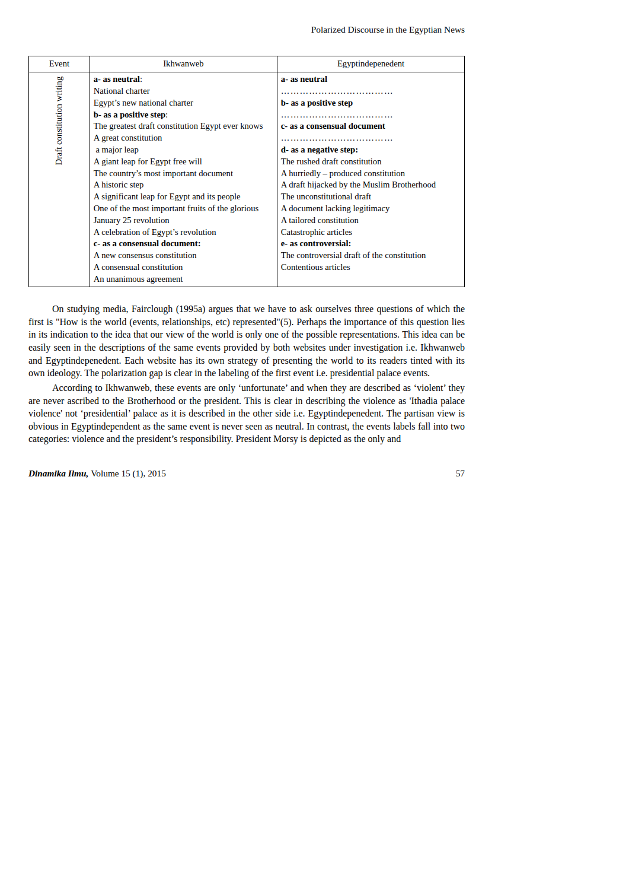Polarized Discourse in the Egyptian News
| Event | Ikhwanweb | Egyptindepenedent |
| --- | --- | --- |
| Draft constitution writing | a- as neutral : National charter Egypt’s new national charter b- as a positive step : The greatest draft constitution Egypt ever knows A great constitution a major leap A giant leap for Egypt free will The country’s most important document A historic step A significant leap for Egypt and its people One of the most important fruits of the glorious January 25 revolution A celebration of Egypt’s revolution c- as a consensual document: A new consensus constitution A consensual constitution An unanimous agreement | a- as neutral ……………………………… b- as a positive step ……………………………… c- as a consensual document ……………………………… d- as a negative step: The rushed draft constitution A hurriedly – produced constitution A draft hijacked by the Muslim Brotherhood The unconstitutional draft A document lacking legitimacy A tailored constitution Catastrophic articles e- as controversial: The controversial draft of the constitution Contentious articles |
On studying media, Fairclough (1995a) argues that we have to ask ourselves three questions of which the first is "How is the world (events, relationships, etc) represented"(5). Perhaps the importance of this question lies in its indication to the idea that our view of the world is only one of the possible representations. This idea can be easily seen in the descriptions of the same events provided by both websites under investigation i.e. Ikhwanweb and Egyptindepenedent. Each website has its own strategy of presenting the world to its readers tinted with its own ideology. The polarization gap is clear in the labeling of the first event i.e. presidential palace events.
According to Ikhwanweb, these events are only ‘unfortunate’ and when they are described as ‘violent’ they are never ascribed to the Brotherhood or the president. This is clear in describing the violence as 'Ithadia palace violence' not ‘presidential’ palace as it is described in the other side i.e. Egyptindepenedent. The partisan view is obvious in Egyptindependent as the same event is never seen as neutral. In contrast, the events labels fall into two categories: violence and the president’s responsibility. President Morsy is depicted as the only and
Dinamika Ilmu, Volume 15 (1), 2015 57